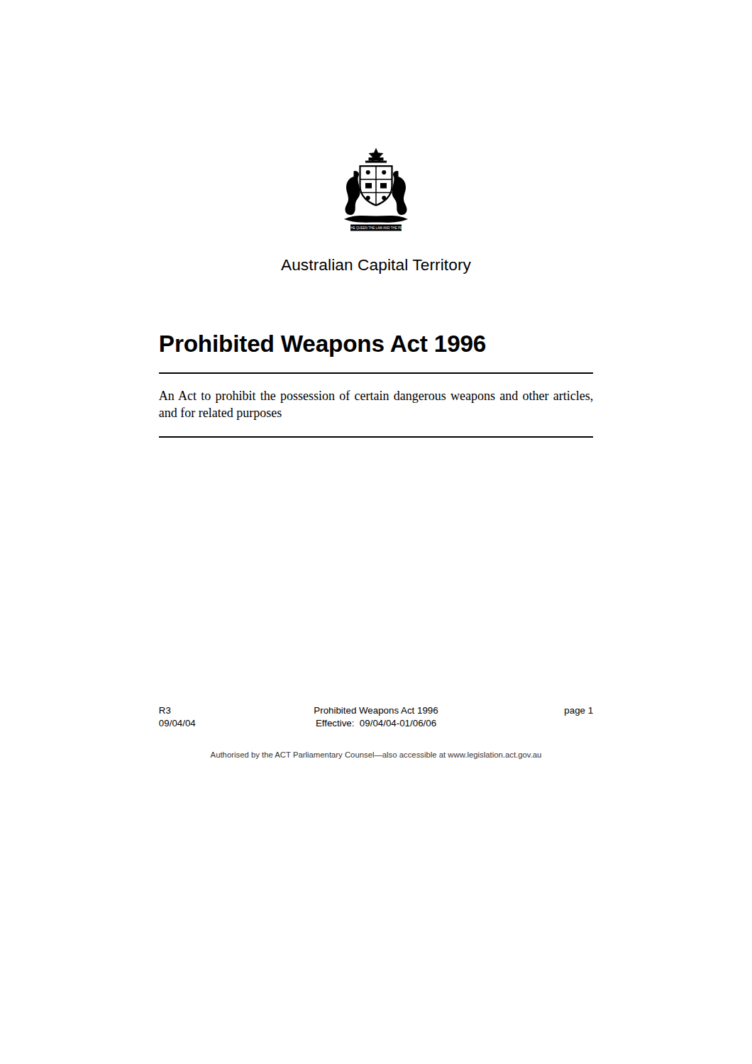FOR THE QUEEN THE LAW AND THE PEOPLE
Australian Capital Territory
Prohibited Weapons Act 1996
An Act to prohibit the possession of certain dangerous weapons and other articles, and for related purposes
R3
09/04/04
Prohibited Weapons Act 1996
Effective: 09/04/04-01/06/06
page 1
Authorised by the ACT Parliamentary Counsel—also accessible at www.legislation.act.gov.au